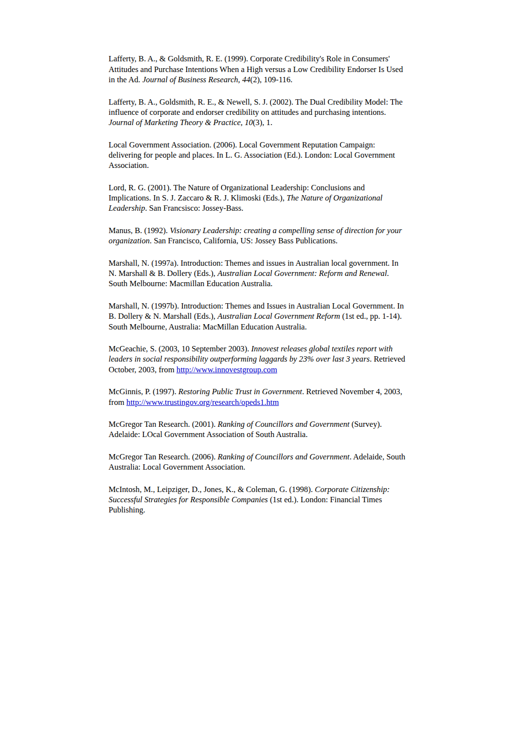Lafferty, B. A., & Goldsmith, R. E. (1999). Corporate Credibility's Role in Consumers' Attitudes and Purchase Intentions When a High versus a Low Credibility Endorser Is Used in the Ad. Journal of Business Research, 44(2), 109-116.
Lafferty, B. A., Goldsmith, R. E., & Newell, S. J. (2002). The Dual Credibility Model: The influence of corporate and endorser credibility on attitudes and purchasing intentions. Journal of Marketing Theory & Practice, 10(3), 1.
Local Government Association. (2006). Local Government Reputation Campaign: delivering for people and places. In L. G. Association (Ed.). London: Local Government Association.
Lord, R. G. (2001). The Nature of Organizational Leadership: Conclusions and Implications. In S. J. Zaccaro & R. J. Klimoski (Eds.), The Nature of Organizational Leadership. San Francsisco: Jossey-Bass.
Manus, B. (1992). Visionary Leadership: creating a compelling sense of direction for your organization. San Francisco, California, US: Jossey Bass Publications.
Marshall, N. (1997a). Introduction: Themes and issues in Australian local government. In N. Marshall & B. Dollery (Eds.), Australian Local Government: Reform and Renewal. South Melbourne: Macmillan Education Australia.
Marshall, N. (1997b). Introduction: Themes and Issues in Australian Local Government. In B. Dollery & N. Marshall (Eds.), Australian Local Government Reform (1st ed., pp. 1-14). South Melbourne, Australia: MacMillan Education Australia.
McGeachie, S. (2003, 10 September 2003). Innovest releases global textiles report with leaders in social responsibility outperforming laggards by 23% over last 3 years. Retrieved October, 2003, from http://www.innovestgroup.com
McGinnis, P. (1997). Restoring Public Trust in Government. Retrieved November 4, 2003, from http://www.trustingov.org/research/opeds1.htm
McGregor Tan Research. (2001). Ranking of Councillors and Government (Survey). Adelaide: LOcal Government Association of South Australia.
McGregor Tan Research. (2006). Ranking of Councillors and Government. Adelaide, South Australia: Local Government Association.
McIntosh, M., Leipziger, D., Jones, K., & Coleman, G. (1998). Corporate Citizenship: Successful Strategies for Responsible Companies (1st ed.). London: Financial Times Publishing.